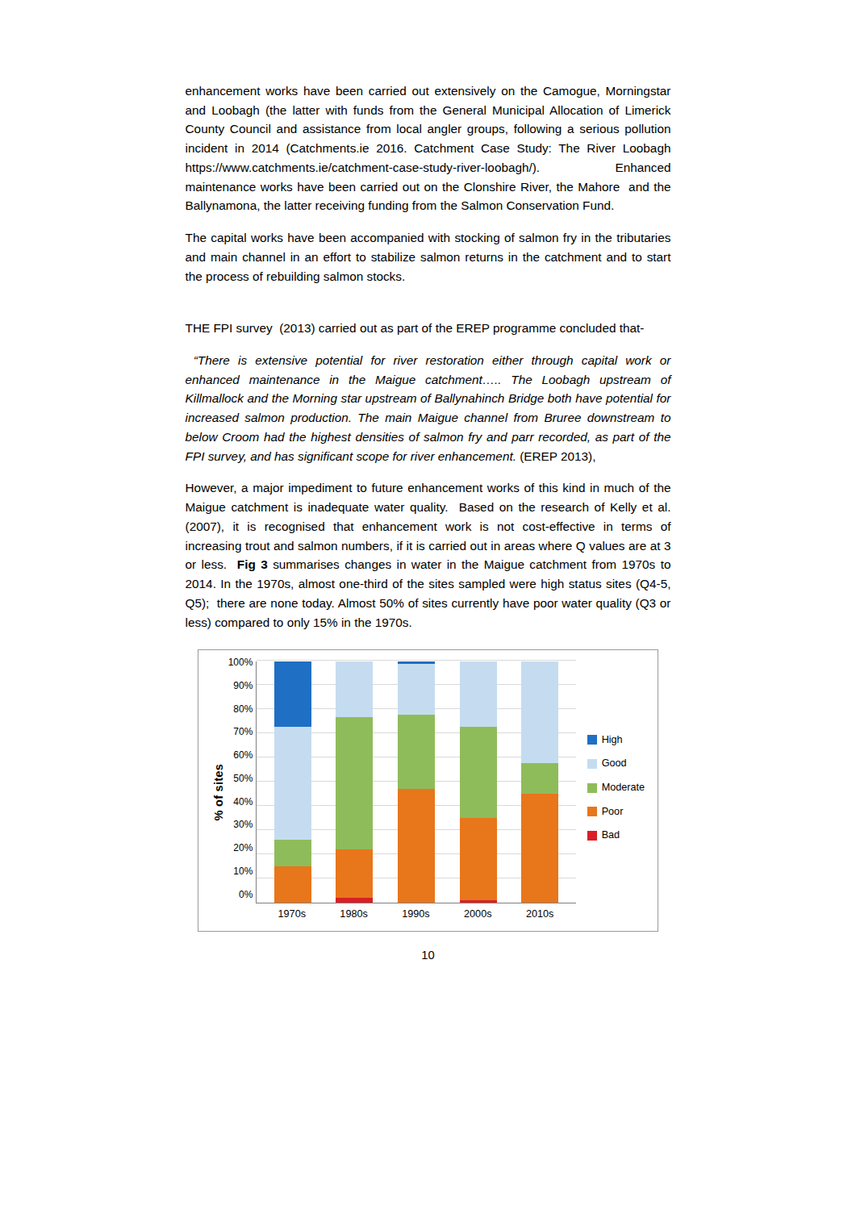enhancement works have been carried out extensively on the Camogue, Morningstar and Loobagh (the latter with funds from the General Municipal Allocation of Limerick County Council and assistance from local angler groups, following a serious pollution incident in 2014 (Catchments.ie 2016. Catchment Case Study: The River Loobagh https://www.catchments.ie/catchment-case-study-river-loobagh/). Enhanced maintenance works have been carried out on the Clonshire River, the Mahore and the Ballynamona, the latter receiving funding from the Salmon Conservation Fund.
The capital works have been accompanied with stocking of salmon fry in the tributaries and main channel in an effort to stabilize salmon returns in the catchment and to start the process of rebuilding salmon stocks.
THE FPI survey (2013) carried out as part of the EREP programme concluded that-
“There is extensive potential for river restoration either through capital work or enhanced maintenance in the Maigue catchment….. The Loobagh upstream of Killmallock and the Morning star upstream of Ballynahinch Bridge both have potential for increased salmon production. The main Maigue channel from Bruree downstream to below Croom had the highest densities of salmon fry and parr recorded, as part of the FPI survey, and has significant scope for river enhancement. (EREP 2013),
However, a major impediment to future enhancement works of this kind in much of the Maigue catchment is inadequate water quality. Based on the research of Kelly et al. (2007), it is recognised that enhancement work is not cost-effective in terms of increasing trout and salmon numbers, if it is carried out in areas where Q values are at 3 or less. Fig 3 summarises changes in water in the Maigue catchment from 1970s to 2014. In the 1970s, almost one-third of the sites sampled were high status sites (Q4-5, Q5); there are none today. Almost 50% of sites currently have poor water quality (Q3 or less) compared to only 15% in the 1970s.
% of sites
100% 90% 80% 70% 60% 50% 40% 30% 20% 10% 0%
1970s 1980s 1990s 2000s 2010s
High
Good
Moderate
Poor
Bad
10